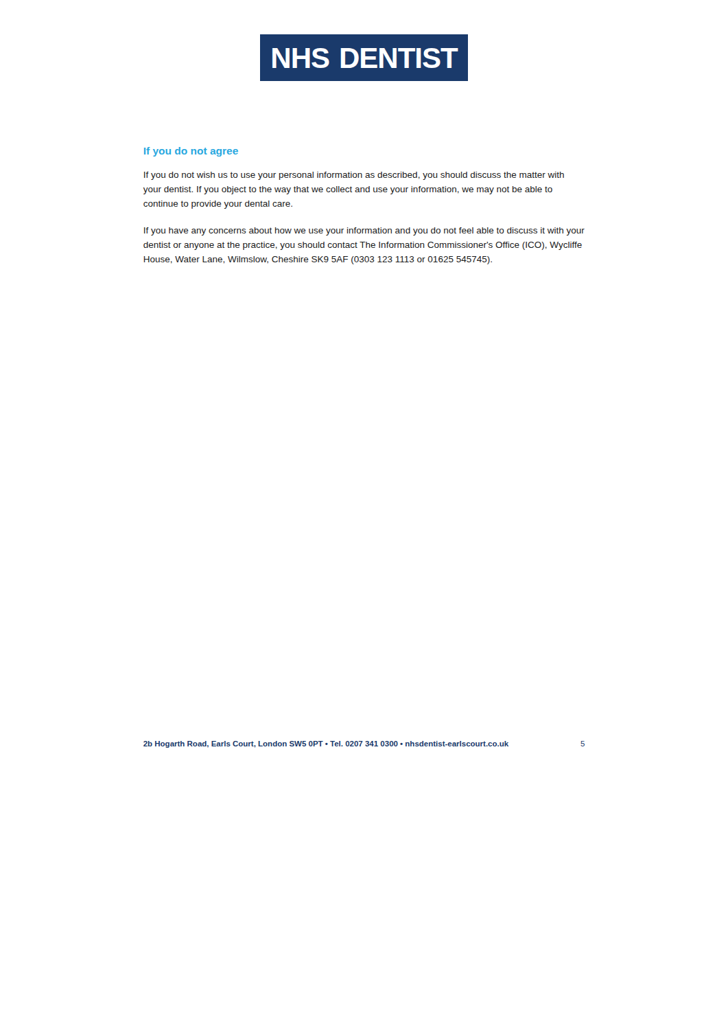NHS
DENTIST
If you do not agree
If you do not wish us to use your personal information as described, you should discuss the matter with your dentist. If you object to the way that we collect and use your information, we may not be able to continue to provide your dental care.
If you have any concerns about how we use your information and you do not feel able to discuss it with your dentist or anyone at the practice, you should contact The Information Commissioner's Office (ICO), Wycliffe House, Water Lane, Wilmslow, Cheshire SK9 5AF (0303 123 1113 or 01625 545745).
2b Hogarth Road, Earls Court, London SW5 0PT • Tel. 0207 341 0300 • nhsdentist-earlscourt.co.uk
5